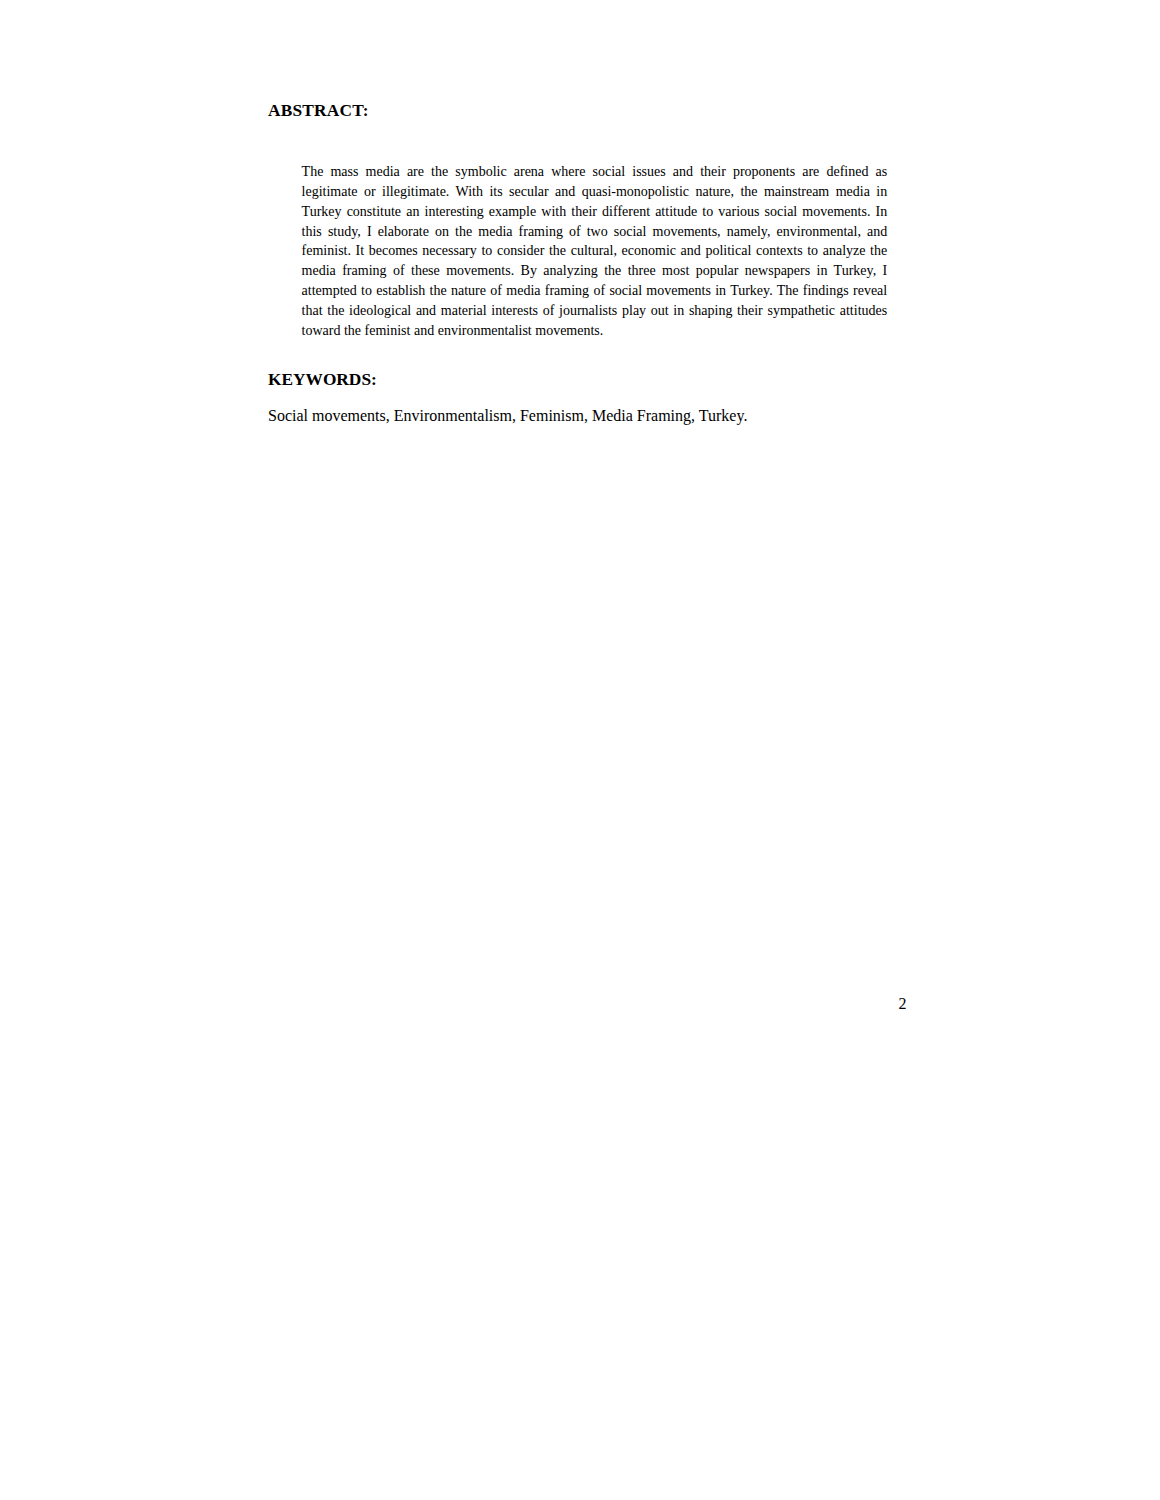ABSTRACT:
The mass media are the symbolic arena where social issues and their proponents are defined as legitimate or illegitimate. With its secular and quasi-monopolistic nature, the mainstream media in Turkey constitute an interesting example with their different attitude to various social movements. In this study, I elaborate on the media framing of two social movements, namely, environmental, and feminist. It becomes necessary to consider the cultural, economic and political contexts to analyze the media framing of these movements. By analyzing the three most popular newspapers in Turkey, I attempted to establish the nature of media framing of social movements in Turkey. The findings reveal that the ideological and material interests of journalists play out in shaping their sympathetic attitudes toward the feminist and environmentalist movements.
KEYWORDS:
Social movements, Environmentalism, Feminism, Media Framing, Turkey.
2